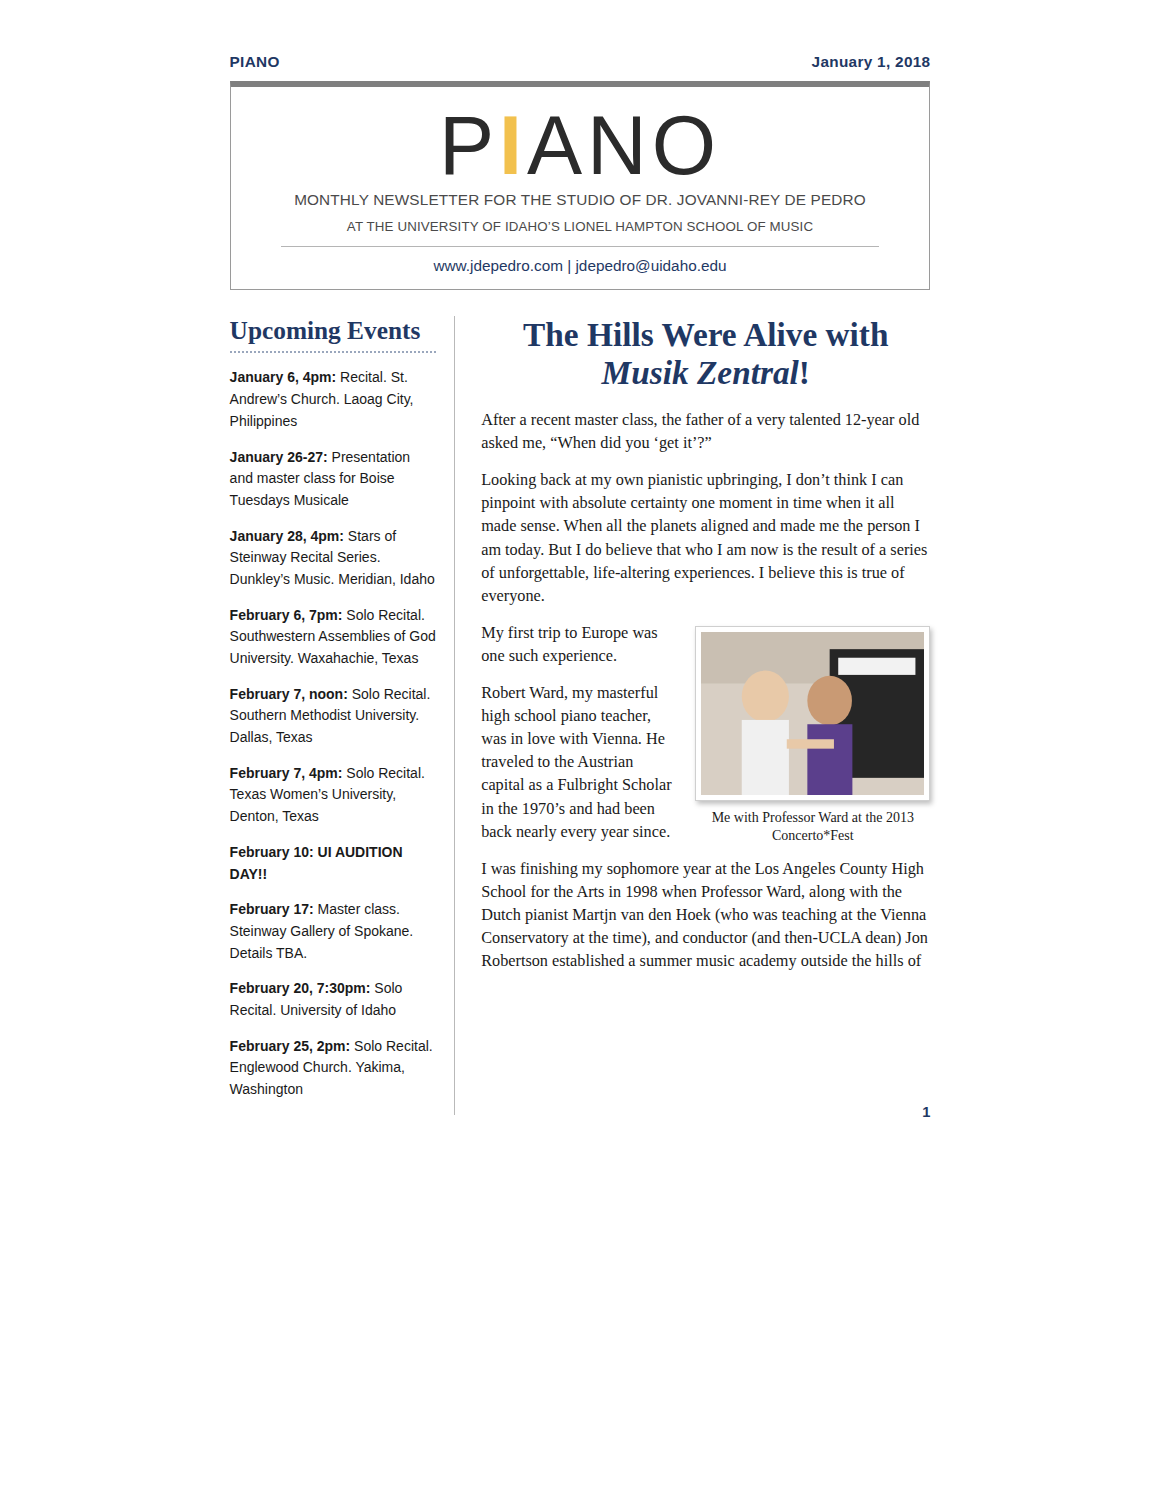PIANO January 1, 2018
PIANO
MONTHLY NEWSLETTER FOR THE STUDIO OF DR. JOVANNI-REY DE PEDRO
AT THE UNIVERSITY OF IDAHO’S LIONEL HAMPTON SCHOOL OF MUSIC
www.jdepedro.com | jdepedro@uidaho.edu
Upcoming Events
January 6, 4pm: Recital. St. Andrew’s Church. Laoag City, Philippines
January 26-27: Presentation and master class for Boise Tuesdays Musicale
January 28, 4pm: Stars of Steinway Recital Series. Dunkley’s Music. Meridian, Idaho
February 6, 7pm: Solo Recital. Southwestern Assemblies of God University. Waxahachie, Texas
February 7, noon: Solo Recital. Southern Methodist University. Dallas, Texas
February 7, 4pm: Solo Recital. Texas Women’s University, Denton, Texas
February 10: UI AUDITION DAY!!
February 17: Master class. Steinway Gallery of Spokane. Details TBA.
February 20, 7:30pm: Solo Recital. University of Idaho
February 25, 2pm: Solo Recital. Englewood Church. Yakima, Washington
The Hills Were Alive with Musik Zentral!
After a recent master class, the father of a very talented 12-year old asked me, “When did you ‘get it’?”
Looking back at my own pianistic upbringing, I don’t think I can pinpoint with absolute certainty one moment in time when it all made sense. When all the planets aligned and made me the person I am today. But I do believe that who I am now is the result of a series of unforgettable, life-altering experiences. I believe this is true of everyone.
Me with Professor Ward at the 2013 Concerto*Fest
My first trip to Europe was one such experience.
Robert Ward, my masterful high school piano teacher, was in love with Vienna. He traveled to the Austrian capital as a Fulbright Scholar in the 1970’s and had been back nearly every year since.
I was finishing my sophomore year at the Los Angeles County High School for the Arts in 1998 when Professor Ward, along with the Dutch pianist Martjn van den Hoek (who was teaching at the Vienna Conservatory at the time), and conductor (and then-UCLA dean) Jon Robertson established a summer music academy outside the hills of
1